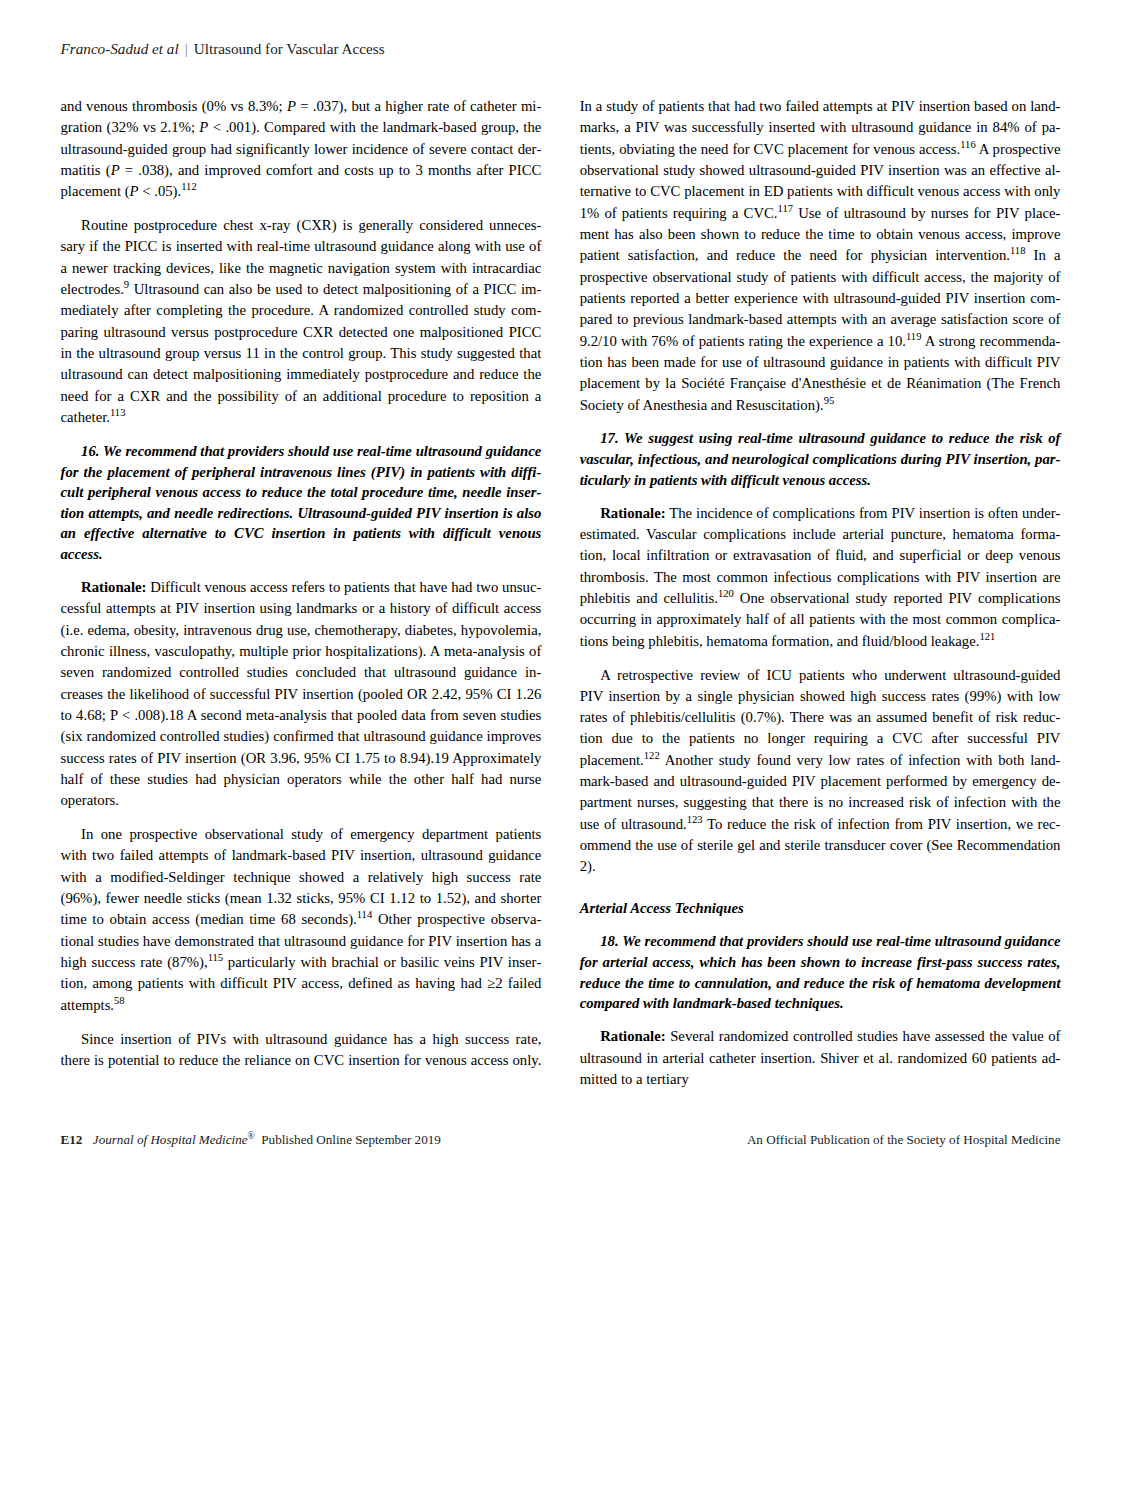Franco-Sadud et al|Ultrasound for Vascular Access
and venous thrombosis (0% vs 8.3%; P = .037), but a higher rate of catheter migration (32% vs 2.1%; P < .001). Compared with the landmark-based group, the ultrasound-guided group had significantly lower incidence of severe contact dermatitis (P = .038), and improved comfort and costs up to 3 months after PICC placement (P < .05).112
Routine postprocedure chest x-ray (CXR) is generally considered unnecessary if the PICC is inserted with real-time ultrasound guidance along with use of a newer tracking devices, like the magnetic navigation system with intracardiac electrodes.9 Ultrasound can also be used to detect malpositioning of a PICC immediately after completing the procedure. A randomized controlled study comparing ultrasound versus postprocedure CXR detected one malpositioned PICC in the ultrasound group versus 11 in the control group. This study suggested that ultrasound can detect malpositioning immediately postprocedure and reduce the need for a CXR and the possibility of an additional procedure to reposition a catheter.113
16. We recommend that providers should use real-time ultrasound guidance for the placement of peripheral intravenous lines (PIV) in patients with difficult peripheral venous access to reduce the total procedure time, needle insertion attempts, and needle redirections. Ultrasound-guided PIV insertion is also an effective alternative to CVC insertion in patients with difficult venous access.
Rationale: Difficult venous access refers to patients that have had two unsuccessful attempts at PIV insertion using landmarks or a history of difficult access (i.e. edema, obesity, intravenous drug use, chemotherapy, diabetes, hypovolemia, chronic illness, vasculopathy, multiple prior hospitalizations). A meta-analysis of seven randomized controlled studies concluded that ultrasound guidance increases the likelihood of successful PIV insertion (pooled OR 2.42, 95% CI 1.26 to 4.68; P < .008).18 A second meta-analysis that pooled data from seven studies (six randomized controlled studies) confirmed that ultrasound guidance improves success rates of PIV insertion (OR 3.96, 95% CI 1.75 to 8.94).19 Approximately half of these studies had physician operators while the other half had nurse operators.
In one prospective observational study of emergency department patients with two failed attempts of landmark-based PIV insertion, ultrasound guidance with a modified-Seldinger technique showed a relatively high success rate (96%), fewer needle sticks (mean 1.32 sticks, 95% CI 1.12 to 1.52), and shorter time to obtain access (median time 68 seconds).114 Other prospective observational studies have demonstrated that ultrasound guidance for PIV insertion has a high success rate (87%),115 particularly with brachial or basilic veins PIV insertion, among patients with difficult PIV access, defined as having had ≥2 failed attempts.58
Since insertion of PIVs with ultrasound guidance has a high success rate, there is potential to reduce the reliance on CVC insertion for venous access only. In a study of patients that had two failed attempts at PIV insertion based on landmarks, a PIV was successfully inserted with ultrasound guidance in 84% of patients, obviating the need for CVC placement for venous access.116 A prospective observational study showed ultrasound-guided PIV insertion was an effective alternative to CVC placement in ED patients with difficult venous access with only 1% of patients requiring a CVC.117 Use of ultrasound by nurses for PIV placement has also been shown to reduce the time to obtain venous access, improve patient satisfaction, and reduce the need for physician intervention.118 In a prospective observational study of patients with difficult access, the majority of patients reported a better experience with ultrasound-guided PIV insertion compared to previous landmark-based attempts with an average satisfaction score of 9.2/10 with 76% of patients rating the experience a 10.119 A strong recommendation has been made for use of ultrasound guidance in patients with difficult PIV placement by la Société Française d'Anesthésie et de Réanimation (The French Society of Anesthesia and Resuscitation).95
17. We suggest using real-time ultrasound guidance to reduce the risk of vascular, infectious, and neurological complications during PIV insertion, particularly in patients with difficult venous access.
Rationale: The incidence of complications from PIV insertion is often underestimated. Vascular complications include arterial puncture, hematoma formation, local infiltration or extravasation of fluid, and superficial or deep venous thrombosis. The most common infectious complications with PIV insertion are phlebitis and cellulitis.120 One observational study reported PIV complications occurring in approximately half of all patients with the most common complications being phlebitis, hematoma formation, and fluid/blood leakage.121
A retrospective review of ICU patients who underwent ultrasound-guided PIV insertion by a single physician showed high success rates (99%) with low rates of phlebitis/cellulitis (0.7%). There was an assumed benefit of risk reduction due to the patients no longer requiring a CVC after successful PIV placement.122 Another study found very low rates of infection with both landmark-based and ultrasound-guided PIV placement performed by emergency department nurses, suggesting that there is no increased risk of infection with the use of ultrasound.123 To reduce the risk of infection from PIV insertion, we recommend the use of sterile gel and sterile transducer cover (See Recommendation 2).
Arterial Access Techniques
18. We recommend that providers should use real-time ultrasound guidance for arterial access, which has been shown to increase first-pass success rates, reduce the time to cannulation, and reduce the risk of hematoma development compared with landmark-based techniques.
Rationale: Several randomized controlled studies have assessed the value of ultrasound in arterial catheter insertion. Shiver et al. randomized 60 patients admitted to a tertiary
E12 Journal of Hospital Medicine® Published Online September 2019
An Official Publication of the Society of Hospital Medicine